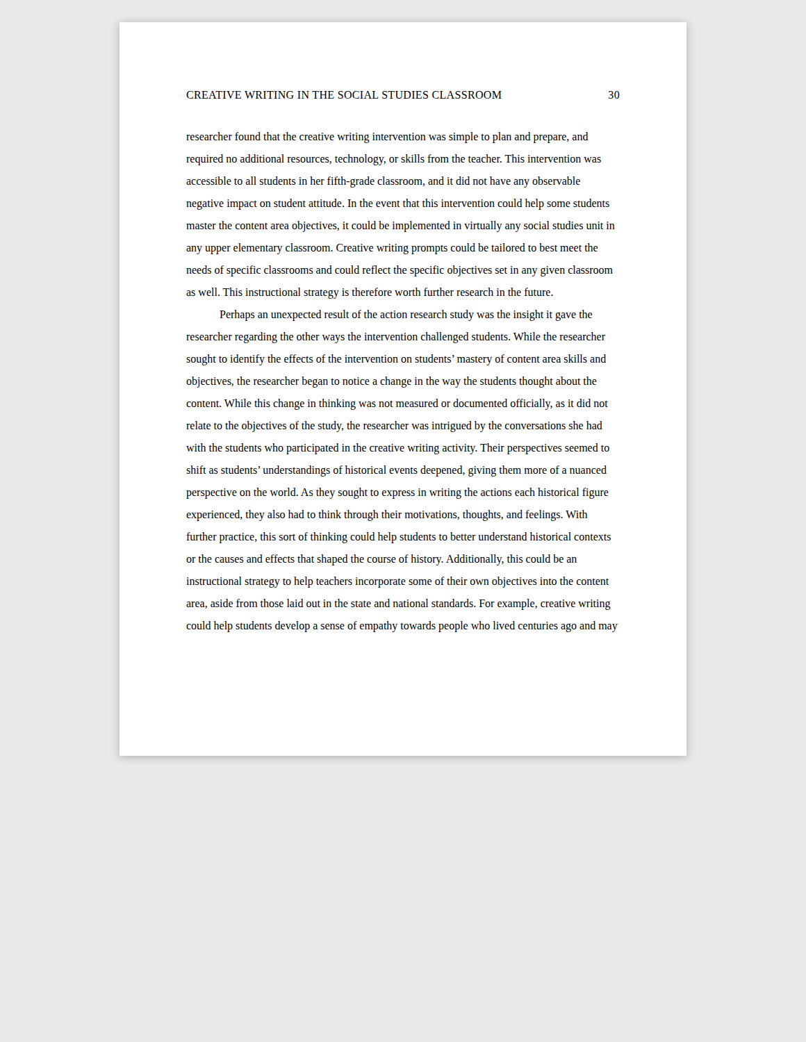Creative Writing in the Social Studies Classroom 30
researcher found that the creative writing intervention was simple to plan and prepare, and required no additional resources, technology, or skills from the teacher. This intervention was accessible to all students in her fifth-grade classroom, and it did not have any observable negative impact on student attitude. In the event that this intervention could help some students master the content area objectives, it could be implemented in virtually any social studies unit in any upper elementary classroom. Creative writing prompts could be tailored to best meet the needs of specific classrooms and could reflect the specific objectives set in any given classroom as well. This instructional strategy is therefore worth further research in the future.
Perhaps an unexpected result of the action research study was the insight it gave the researcher regarding the other ways the intervention challenged students. While the researcher sought to identify the effects of the intervention on students’ mastery of content area skills and objectives, the researcher began to notice a change in the way the students thought about the content. While this change in thinking was not measured or documented officially, as it did not relate to the objectives of the study, the researcher was intrigued by the conversations she had with the students who participated in the creative writing activity. Their perspectives seemed to shift as students’ understandings of historical events deepened, giving them more of a nuanced perspective on the world. As they sought to express in writing the actions each historical figure experienced, they also had to think through their motivations, thoughts, and feelings. With further practice, this sort of thinking could help students to better understand historical contexts or the causes and effects that shaped the course of history. Additionally, this could be an instructional strategy to help teachers incorporate some of their own objectives into the content area, aside from those laid out in the state and national standards. For example, creative writing could help students develop a sense of empathy towards people who lived centuries ago and may